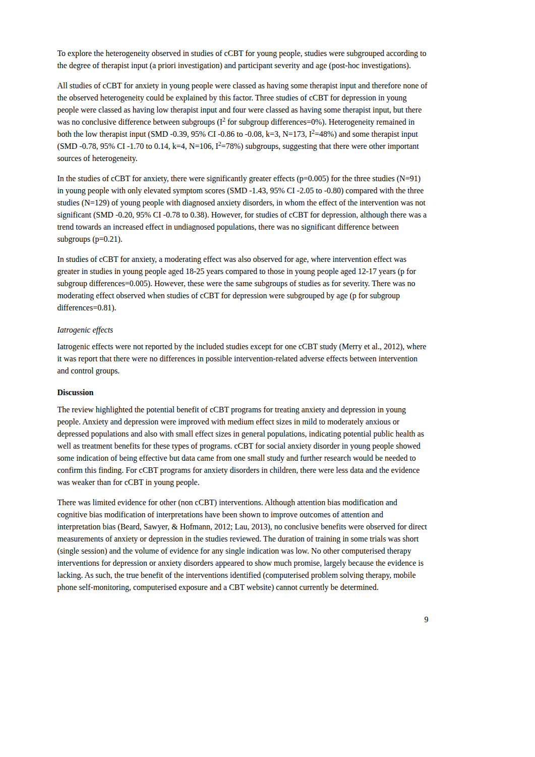To explore the heterogeneity observed in studies of cCBT for young people, studies were subgrouped according to the degree of therapist input (a priori investigation) and participant severity and age (post-hoc investigations).
All studies of cCBT for anxiety in young people were classed as having some therapist input and therefore none of the observed heterogeneity could be explained by this factor. Three studies of cCBT for depression in young people were classed as having low therapist input and four were classed as having some therapist input, but there was no conclusive difference between subgroups (I2 for subgroup differences=0%). Heterogeneity remained in both the low therapist input (SMD -0.39, 95% CI -0.86 to -0.08, k=3, N=173, I2=48%) and some therapist input (SMD -0.78, 95% CI -1.70 to 0.14, k=4, N=106, I2=78%) subgroups, suggesting that there were other important sources of heterogeneity.
In the studies of cCBT for anxiety, there were significantly greater effects (p=0.005) for the three studies (N=91) in young people with only elevated symptom scores (SMD -1.43, 95% CI -2.05 to -0.80) compared with the three studies (N=129) of young people with diagnosed anxiety disorders, in whom the effect of the intervention was not significant (SMD -0.20, 95% CI -0.78 to 0.38). However, for studies of cCBT for depression, although there was a trend towards an increased effect in undiagnosed populations, there was no significant difference between subgroups (p=0.21).
In studies of cCBT for anxiety, a moderating effect was also observed for age, where intervention effect was greater in studies in young people aged 18-25 years compared to those in young people aged 12-17 years (p for subgroup differences=0.005). However, these were the same subgroups of studies as for severity. There was no moderating effect observed when studies of cCBT for depression were subgrouped by age (p for subgroup differences=0.81).
Iatrogenic effects
Iatrogenic effects were not reported by the included studies except for one cCBT study (Merry et al., 2012), where it was report that there were no differences in possible intervention-related adverse effects between intervention and control groups.
Discussion
The review highlighted the potential benefit of cCBT programs for treating anxiety and depression in young people. Anxiety and depression were improved with medium effect sizes in mild to moderately anxious or depressed populations and also with small effect sizes in general populations, indicating potential public health as well as treatment benefits for these types of programs. cCBT for social anxiety disorder in young people showed some indication of being effective but data came from one small study and further research would be needed to confirm this finding. For cCBT programs for anxiety disorders in children, there were less data and the evidence was weaker than for cCBT in young people.
There was limited evidence for other (non cCBT) interventions. Although attention bias modification and cognitive bias modification of interpretations have been shown to improve outcomes of attention and interpretation bias (Beard, Sawyer, & Hofmann, 2012; Lau, 2013), no conclusive benefits were observed for direct measurements of anxiety or depression in the studies reviewed. The duration of training in some trials was short (single session) and the volume of evidence for any single indication was low. No other computerised therapy interventions for depression or anxiety disorders appeared to show much promise, largely because the evidence is lacking. As such, the true benefit of the interventions identified (computerised problem solving therapy, mobile phone self-monitoring, computerised exposure and a CBT website) cannot currently be determined.
9